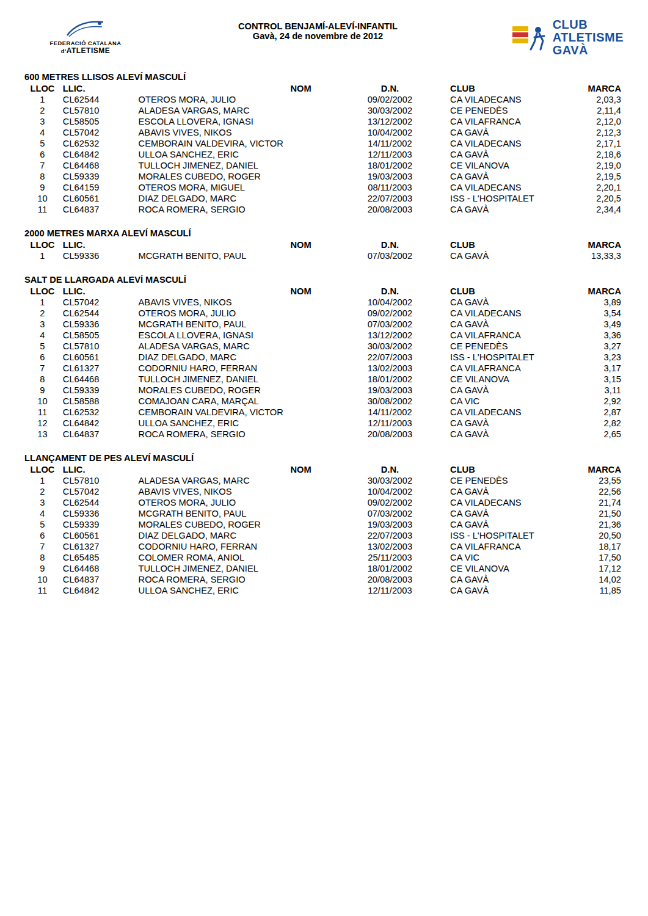FEDERACIÓ CATALANA d'ATLETISME
CONTROL BENJAMÍ-ALEVÍ-INFANTIL
Gavà, 24 de novembre de 2012
CLUB
ATLETISME
GAVÀ
600 METRES LLISOS ALEVÍ MASCULÍ
| LLOC | LLIC. | NOM | D.N. | CLUB | MARCA |
| --- | --- | --- | --- | --- | --- |
| 1 | CL62544 | OTEROS MORA, JULIO | 09/02/2002 | CA VILADECANS | 2,03,3 |
| 2 | CL57810 | ALADESA VARGAS, MARC | 30/03/2002 | CE PENEDÈS | 2,11,4 |
| 3 | CL58505 | ESCOLA LLOVERA, IGNASI | 13/12/2002 | CA VILAFRANCA | 2,12,0 |
| 4 | CL57042 | ABAVIS VIVES, NIKOS | 10/04/2002 | CA GAVÀ | 2,12,3 |
| 5 | CL62532 | CEMBORAIN VALDEVIRA, VICTOR | 14/11/2002 | CA VILADECANS | 2,17,1 |
| 6 | CL64842 | ULLOA SANCHEZ, ERIC | 12/11/2003 | CA GAVÀ | 2,18,6 |
| 7 | CL64468 | TULLOCH JIMENEZ, DANIEL | 18/01/2002 | CE VILANOVA | 2,19,0 |
| 8 | CL59339 | MORALES CUBEDO, ROGER | 19/03/2003 | CA GAVÀ | 2,19,5 |
| 9 | CL64159 | OTEROS MORA, MIGUEL | 08/11/2003 | CA VILADECANS | 2,20,1 |
| 10 | CL60561 | DIAZ DELGADO, MARC | 22/07/2003 | ISS - L'HOSPITALET | 2,20,5 |
| 11 | CL64837 | ROCA ROMERA, SERGIO | 20/08/2003 | CA GAVÀ | 2,34,4 |
2000 METRES MARXA ALEVÍ MASCULÍ
| LLOC | LLIC. | NOM | D.N. | CLUB | MARCA |
| --- | --- | --- | --- | --- | --- |
| 1 | CL59336 | MCGRATH BENITO, PAUL | 07/03/2002 | CA GAVÀ | 13,33,3 |
SALT DE LLARGADA ALEVÍ MASCULÍ
| LLOC | LLIC. | NOM | D.N. | CLUB | MARCA |
| --- | --- | --- | --- | --- | --- |
| 1 | CL57042 | ABAVIS VIVES, NIKOS | 10/04/2002 | CA GAVÀ | 3,89 |
| 2 | CL62544 | OTEROS MORA, JULIO | 09/02/2002 | CA VILADECANS | 3,54 |
| 3 | CL59336 | MCGRATH BENITO, PAUL | 07/03/2002 | CA GAVÀ | 3,49 |
| 4 | CL58505 | ESCOLA LLOVERA, IGNASI | 13/12/2002 | CA VILAFRANCA | 3,36 |
| 5 | CL57810 | ALADESA VARGAS, MARC | 30/03/2002 | CE PENEDÈS | 3,27 |
| 6 | CL60561 | DIAZ DELGADO, MARC | 22/07/2003 | ISS - L'HOSPITALET | 3,23 |
| 7 | CL61327 | CODORNIU HARO, FERRAN | 13/02/2003 | CA VILAFRANCA | 3,17 |
| 8 | CL64468 | TULLOCH JIMENEZ, DANIEL | 18/01/2002 | CE VILANOVA | 3,15 |
| 9 | CL59339 | MORALES CUBEDO, ROGER | 19/03/2003 | CA GAVÀ | 3,11 |
| 10 | CL58588 | COMAJOAN CARA, MARÇAL | 30/08/2002 | CA VIC | 2,92 |
| 11 | CL62532 | CEMBORAIN VALDEVIRA, VICTOR | 14/11/2002 | CA VILADECANS | 2,87 |
| 12 | CL64842 | ULLOA SANCHEZ, ERIC | 12/11/2003 | CA GAVÀ | 2,82 |
| 13 | CL64837 | ROCA ROMERA, SERGIO | 20/08/2003 | CA GAVÀ | 2,65 |
LLANÇAMENT DE PES ALEVÍ MASCULÍ
| LLOC | LLIC. | NOM | D.N. | CLUB | MARCA |
| --- | --- | --- | --- | --- | --- |
| 1 | CL57810 | ALADESA VARGAS, MARC | 30/03/2002 | CE PENEDÈS | 23,55 |
| 2 | CL57042 | ABAVIS VIVES, NIKOS | 10/04/2002 | CA GAVÀ | 22,56 |
| 3 | CL62544 | OTEROS MORA, JULIO | 09/02/2002 | CA VILADECANS | 21,74 |
| 4 | CL59336 | MCGRATH BENITO, PAUL | 07/03/2002 | CA GAVÀ | 21,50 |
| 5 | CL59339 | MORALES CUBEDO, ROGER | 19/03/2003 | CA GAVÀ | 21,36 |
| 6 | CL60561 | DIAZ DELGADO, MARC | 22/07/2003 | ISS - L'HOSPITALET | 20,50 |
| 7 | CL61327 | CODORNIU HARO, FERRAN | 13/02/2003 | CA VILAFRANCA | 18,17 |
| 8 | CL65485 | COLOMER ROMA, ANIOL | 25/11/2003 | CA VIC | 17,50 |
| 9 | CL64468 | TULLOCH JIMENEZ, DANIEL | 18/01/2002 | CE VILANOVA | 17,12 |
| 10 | CL64837 | ROCA ROMERA, SERGIO | 20/08/2003 | CA GAVÀ | 14,02 |
| 11 | CL64842 | ULLOA SANCHEZ, ERIC | 12/11/2003 | CA GAVÀ | 11,85 |